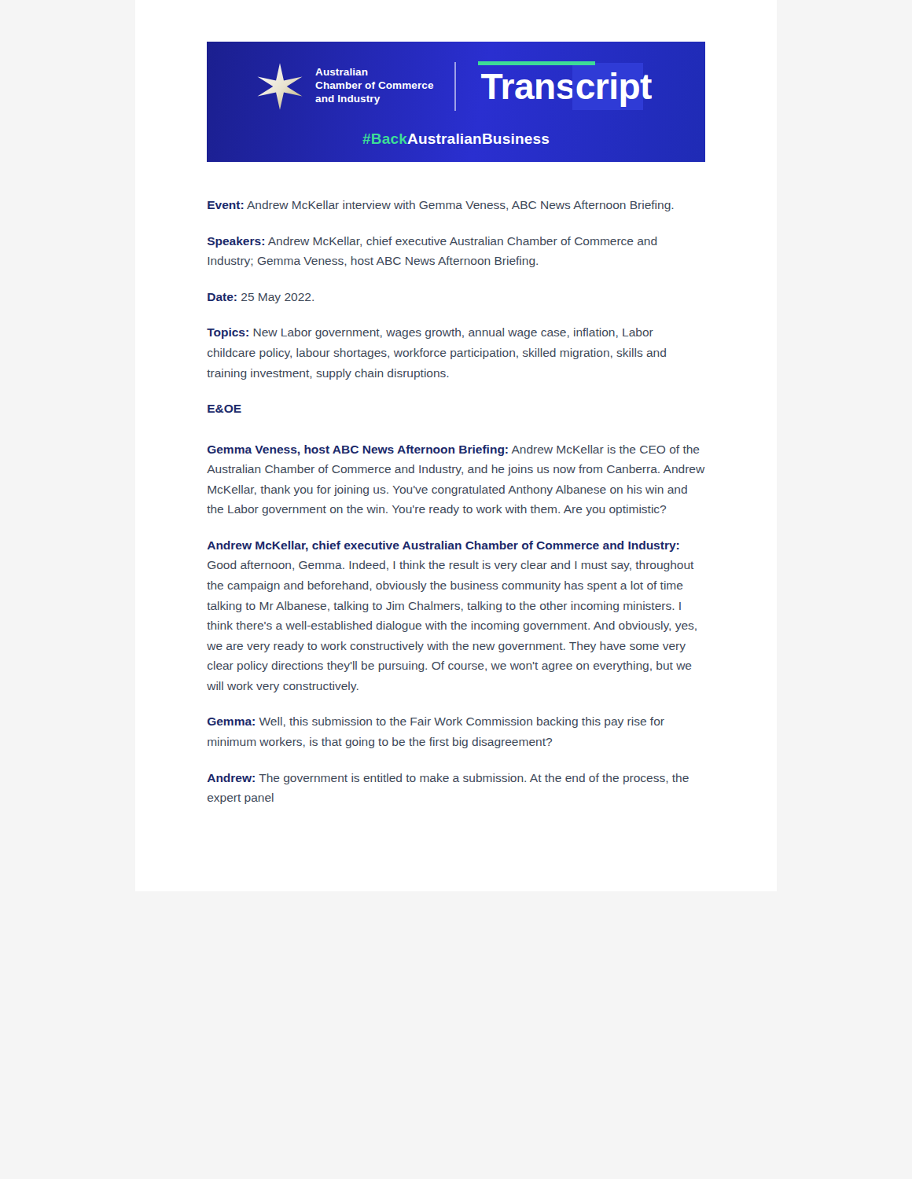Australian
Chamber of Commerce
and Industry
Transcript
#Back AustralianBusiness
Event: Andrew McKellar interview with Gemma Veness, ABC News Afternoon Briefing.
Speakers: Andrew McKellar, chief executive Australian Chamber of Commerce and Industry; Gemma Veness, host ABC News Afternoon Briefing.
Date: 25 May 2022.
Topics: New Labor government, wages growth, annual wage case, inflation, Labor childcare policy, labour shortages, workforce participation, skilled migration, skills and training investment, supply chain disruptions.
E&OE
Gemma Veness, host ABC News Afternoon Briefing: Andrew McKellar is the CEO of the Australian Chamber of Commerce and Industry, and he joins us now from Canberra. Andrew McKellar, thank you for joining us. You've congratulated Anthony Albanese on his win and the Labor government on the win. You're ready to work with them. Are you optimistic?
Andrew McKellar, chief executive Australian Chamber of Commerce and Industry: Good afternoon, Gemma. Indeed, I think the result is very clear and I must say, throughout the campaign and beforehand, obviously the business community has spent a lot of time talking to Mr Albanese, talking to Jim Chalmers, talking to the other incoming ministers. I think there's a well-established dialogue with the incoming government. And obviously, yes, we are very ready to work constructively with the new government. They have some very clear policy directions they'll be pursuing. Of course, we won't agree on everything, but we will work very constructively.
Gemma: Well, this submission to the Fair Work Commission backing this pay rise for minimum workers, is that going to be the first big disagreement?
Andrew: The government is entitled to make a submission. At the end of the process, the expert panel